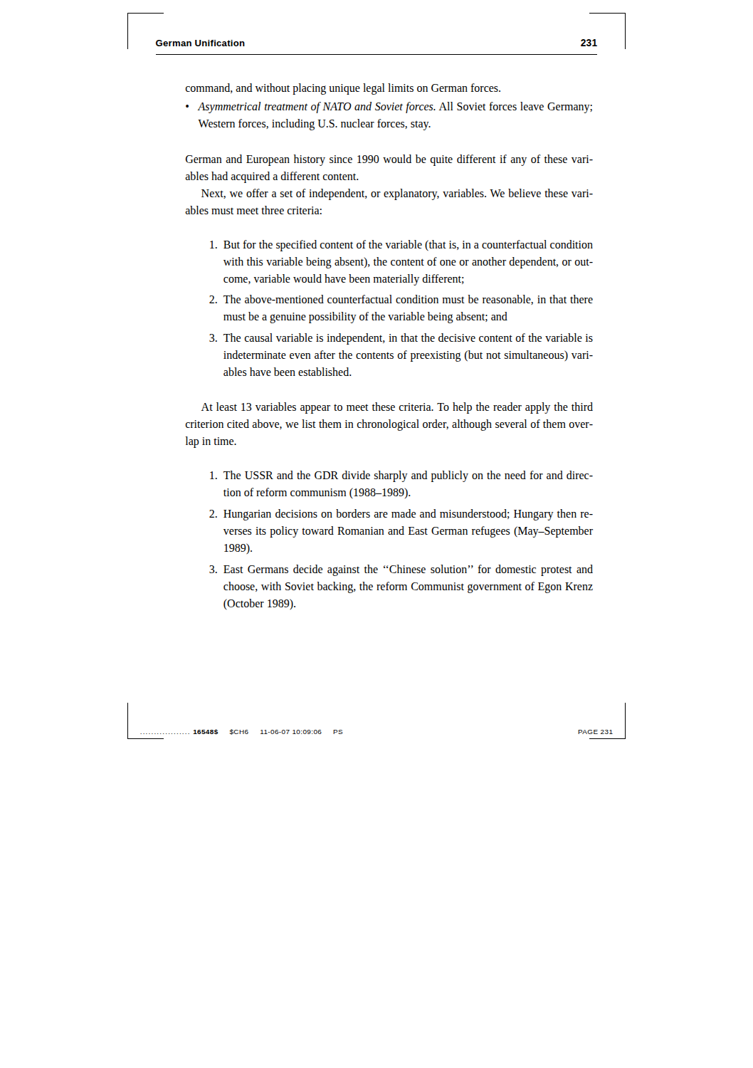German Unification 231
command, and without placing unique legal limits on German forces.
Asymmetrical treatment of NATO and Soviet forces. All Soviet forces leave Germany; Western forces, including U.S. nuclear forces, stay.
German and European history since 1990 would be quite different if any of these variables had acquired a different content.
Next, we offer a set of independent, or explanatory, variables. We believe these variables must meet three criteria:
But for the specified content of the variable (that is, in a counterfactual condition with this variable being absent), the content of one or another dependent, or outcome, variable would have been materially different;
The above-mentioned counterfactual condition must be reasonable, in that there must be a genuine possibility of the variable being absent; and
The causal variable is independent, in that the decisive content of the variable is indeterminate even after the contents of preexisting (but not simultaneous) variables have been established.
At least 13 variables appear to meet these criteria. To help the reader apply the third criterion cited above, we list them in chronological order, although several of them overlap in time.
The USSR and the GDR divide sharply and publicly on the need for and direction of reform communism (1988–1989).
Hungarian decisions on borders are made and misunderstood; Hungary then reverses its policy toward Romanian and East German refugees (May–September 1989).
East Germans decide against the ‘‘Chinese solution’’ for domestic protest and choose, with Soviet backing, the reform Communist government of Egon Krenz (October 1989).
.................. 16548$ $CH6 11-06-07 10:09:06 PS PAGE 231